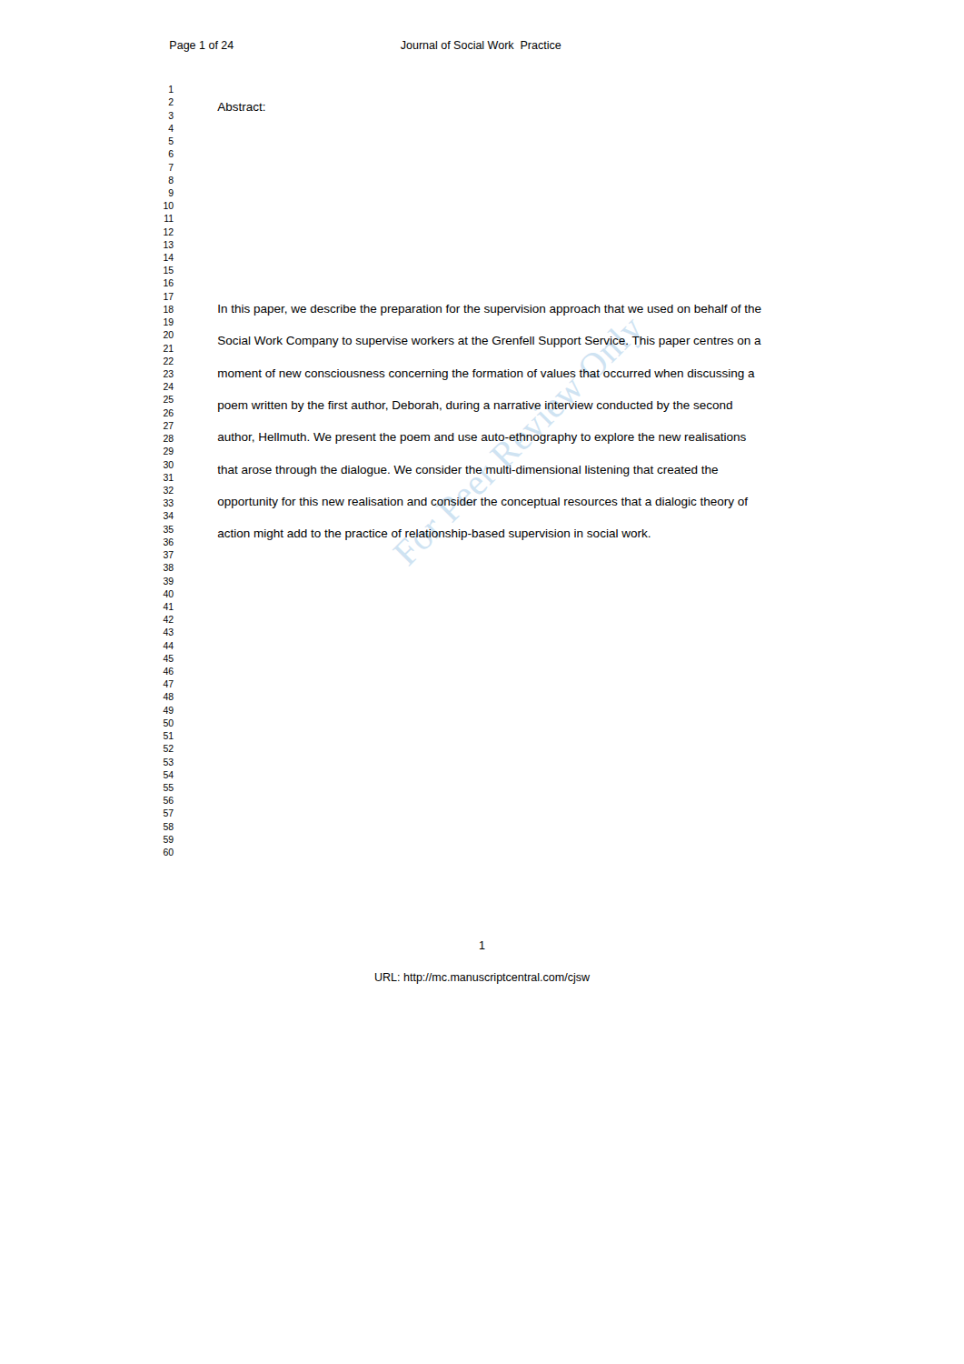Page 1 of 24
Journal of Social Work Practice
12345678910 11121314151617181920 21222324252627282930 31323334353637383940 41424344454647484950 51525354555657585960
Abstract:
For Peer Review Only
In this paper, we describe the preparation for the supervision approach that we used on behalf of the Social Work Company to supervise workers at the Grenfell Support Service. This paper centres on a moment of new consciousness concerning the formation of values that occurred when discussing a poem written by the first author, Deborah, during a narrative interview conducted by the second author, Hellmuth. We present the poem and use auto-ethnography to explore the new realisations that arose through the dialogue. We consider the multi-dimensional listening that created the opportunity for this new realisation and consider the conceptual resources that a dialogic theory of action might add to the practice of relationship-based supervision in social work.
1
URL: http://mc.manuscriptcentral.com/cjsw